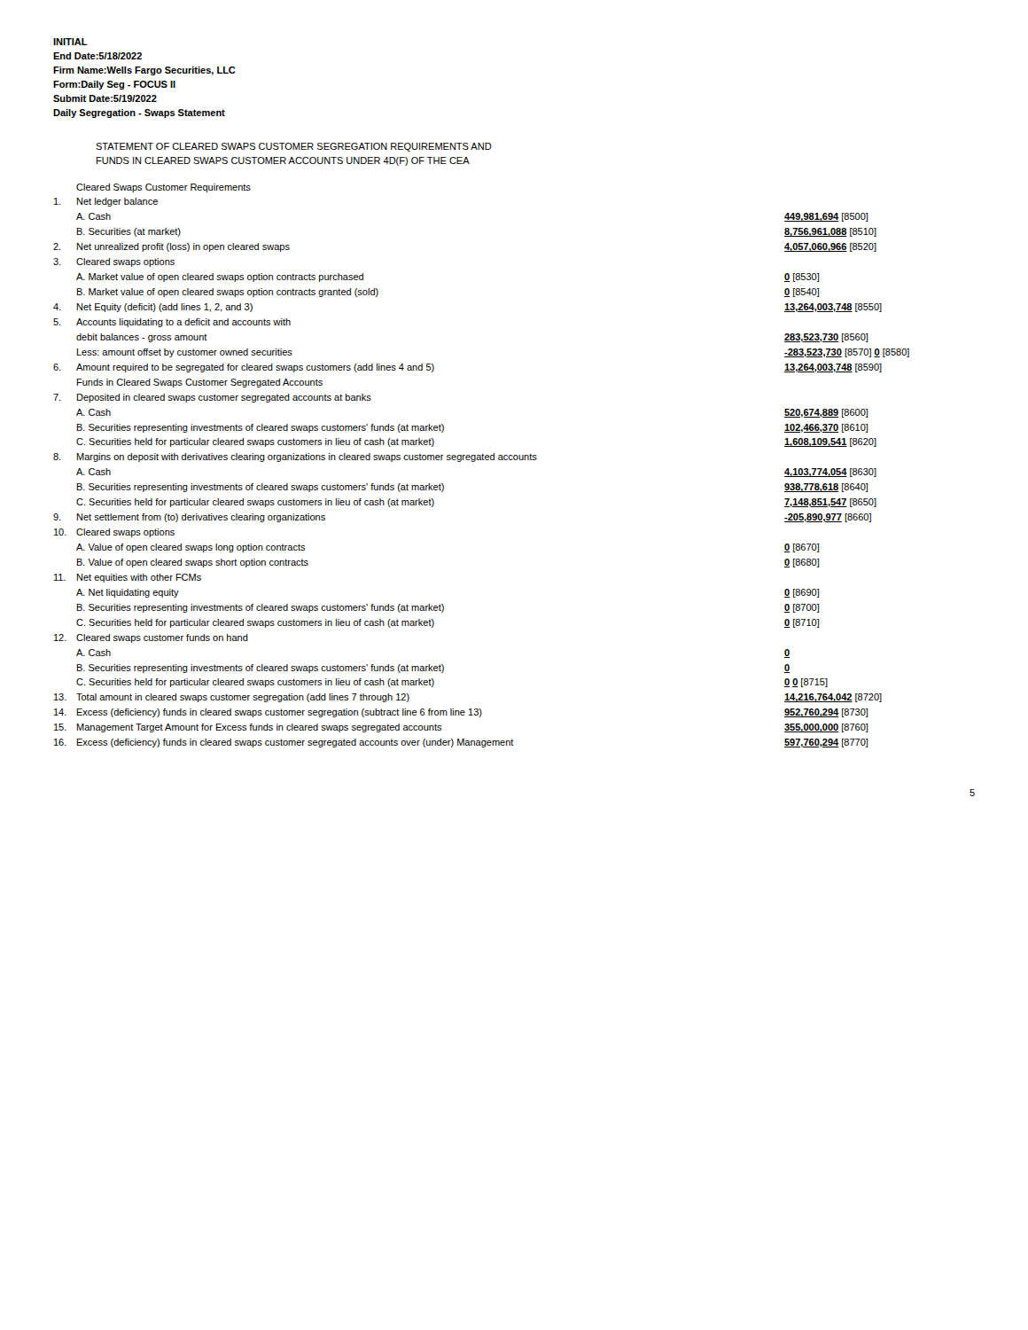INITIAL
End Date:5/18/2022
Firm Name:Wells Fargo Securities, LLC
Form:Daily Seg - FOCUS II
Submit Date:5/19/2022
Daily Segregation - Swaps Statement
STATEMENT OF CLEARED SWAPS CUSTOMER SEGREGATION REQUIREMENTS AND
FUNDS IN CLEARED SWAPS CUSTOMER ACCOUNTS UNDER 4D(F) OF THE CEA
| | Cleared Swaps Customer Requirements | |
| 1. | Net ledger balance | |
| | A. Cash | 449,981,694 [8500] |
| | B. Securities (at market) | 8,756,961,088 [8510] |
| 2. | Net unrealized profit (loss) in open cleared swaps | 4,057,060,966 [8520] |
| 3. | Cleared swaps options | |
| | A. Market value of open cleared swaps option contracts purchased | 0 [8530] |
| | B. Market value of open cleared swaps option contracts granted (sold) | 0 [8540] |
| 4. | Net Equity (deficit) (add lines 1, 2, and 3) | 13,264,003,748 [8550] |
| 5. | Accounts liquidating to a deficit and accounts with | |
| | debit balances - gross amount | 283,523,730 [8560] |
| | Less: amount offset by customer owned securities | -283,523,730 [8570] 0 [8580] |
| 6. | Amount required to be segregated for cleared swaps customers (add lines 4 and 5) | 13,264,003,748 [8590] |
| | Funds in Cleared Swaps Customer Segregated Accounts | |
| 7. | Deposited in cleared swaps customer segregated accounts at banks | |
| | A. Cash | 520,674,889 [8600] |
| | B. Securities representing investments of cleared swaps customers' funds (at market) | 102,466,370 [8610] |
| | C. Securities held for particular cleared swaps customers in lieu of cash (at market) | 1,608,109,541 [8620] |
| 8. | Margins on deposit with derivatives clearing organizations in cleared swaps customer segregated accounts | |
| | A. Cash | 4,103,774,054 [8630] |
| | B. Securities representing investments of cleared swaps customers' funds (at market) | 938,778,618 [8640] |
| | C. Securities held for particular cleared swaps customers in lieu of cash (at market) | 7,148,851,547 [8650] |
| 9. | Net settlement from (to) derivatives clearing organizations | -205,890,977 [8660] |
| 10. | Cleared swaps options | |
| | A. Value of open cleared swaps long option contracts | 0 [8670] |
| | B. Value of open cleared swaps short option contracts | 0 [8680] |
| 11. | Net equities with other FCMs | |
| | A. Net liquidating equity | 0 [8690] |
| | B. Securities representing investments of cleared swaps customers' funds (at market) | 0 [8700] |
| | C. Securities held for particular cleared swaps customers in lieu of cash (at market) | 0 [8710] |
| 12. | Cleared swaps customer funds on hand | |
| | A. Cash | 0 |
| | B. Securities representing investments of cleared swaps customers' funds (at market) | 0 |
| | C. Securities held for particular cleared swaps customers in lieu of cash (at market) | 0 0 [8715] |
| 13. | Total amount in cleared swaps customer segregation (add lines 7 through 12) | 14,216,764,042 [8720] |
| 14. | Excess (deficiency) funds in cleared swaps customer segregation (subtract line 6 from line 13) | 952,760,294 [8730] |
| 15. | Management Target Amount for Excess funds in cleared swaps segregated accounts | 355,000,000 [8760] |
| 16. | Excess (deficiency) funds in cleared swaps customer segregated accounts over (under) Management | 597,760,294 [8770] |
5